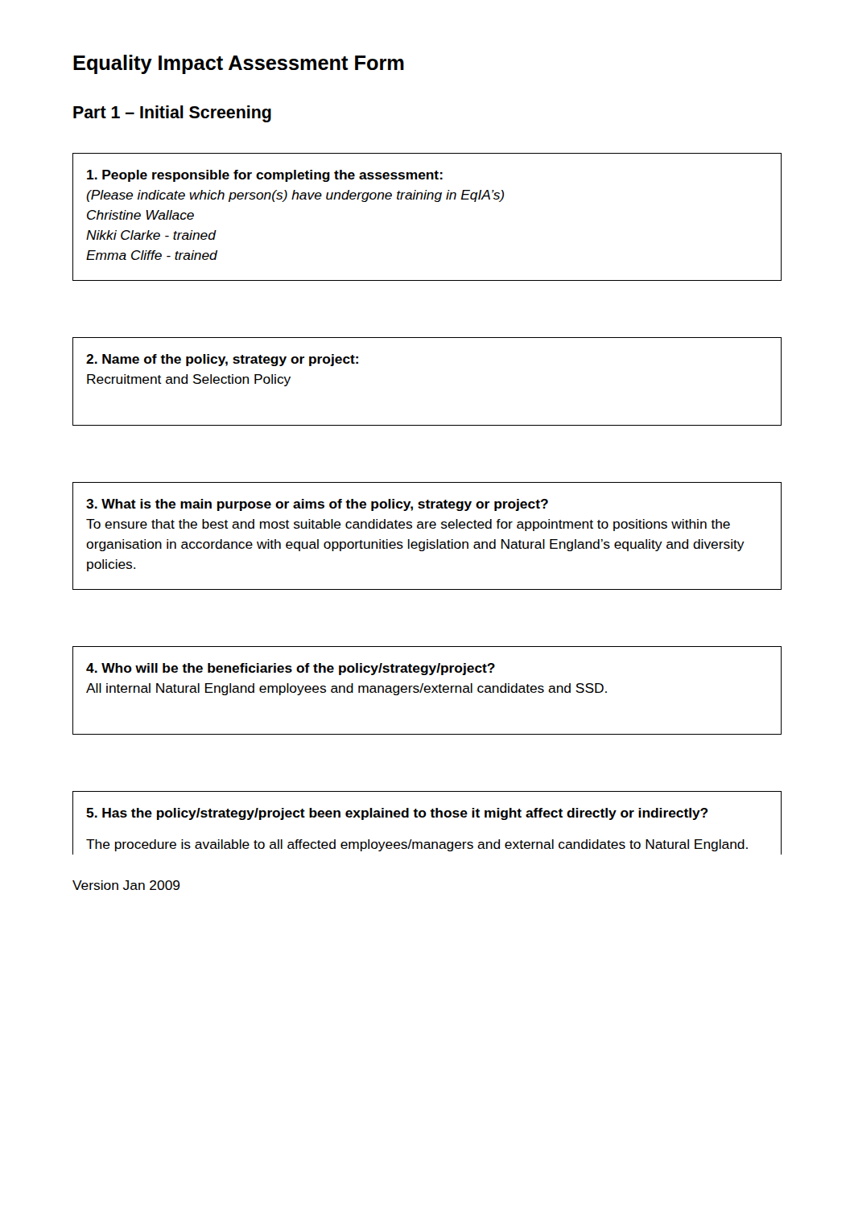Equality Impact Assessment Form
Part 1 – Initial Screening
1. People responsible for completing the assessment:
(Please indicate which person(s) have undergone training in EqIA’s)
Christine Wallace
Nikki Clarke - trained
Emma Cliffe - trained
2. Name of the policy, strategy or project:
Recruitment and Selection Policy
3. What is the main purpose or aims of the policy, strategy or project?
To ensure that the best and most suitable candidates are selected for appointment to positions within the organisation in accordance with equal opportunities legislation and Natural England’s equality and diversity policies.
4. Who will be the beneficiaries of the policy/strategy/project?
All internal Natural England employees and managers/external candidates and SSD.
5. Has the policy/strategy/project been explained to those it might affect directly or indirectly?
The procedure is available to all affected employees/managers and external candidates to Natural England.
Version Jan 2009